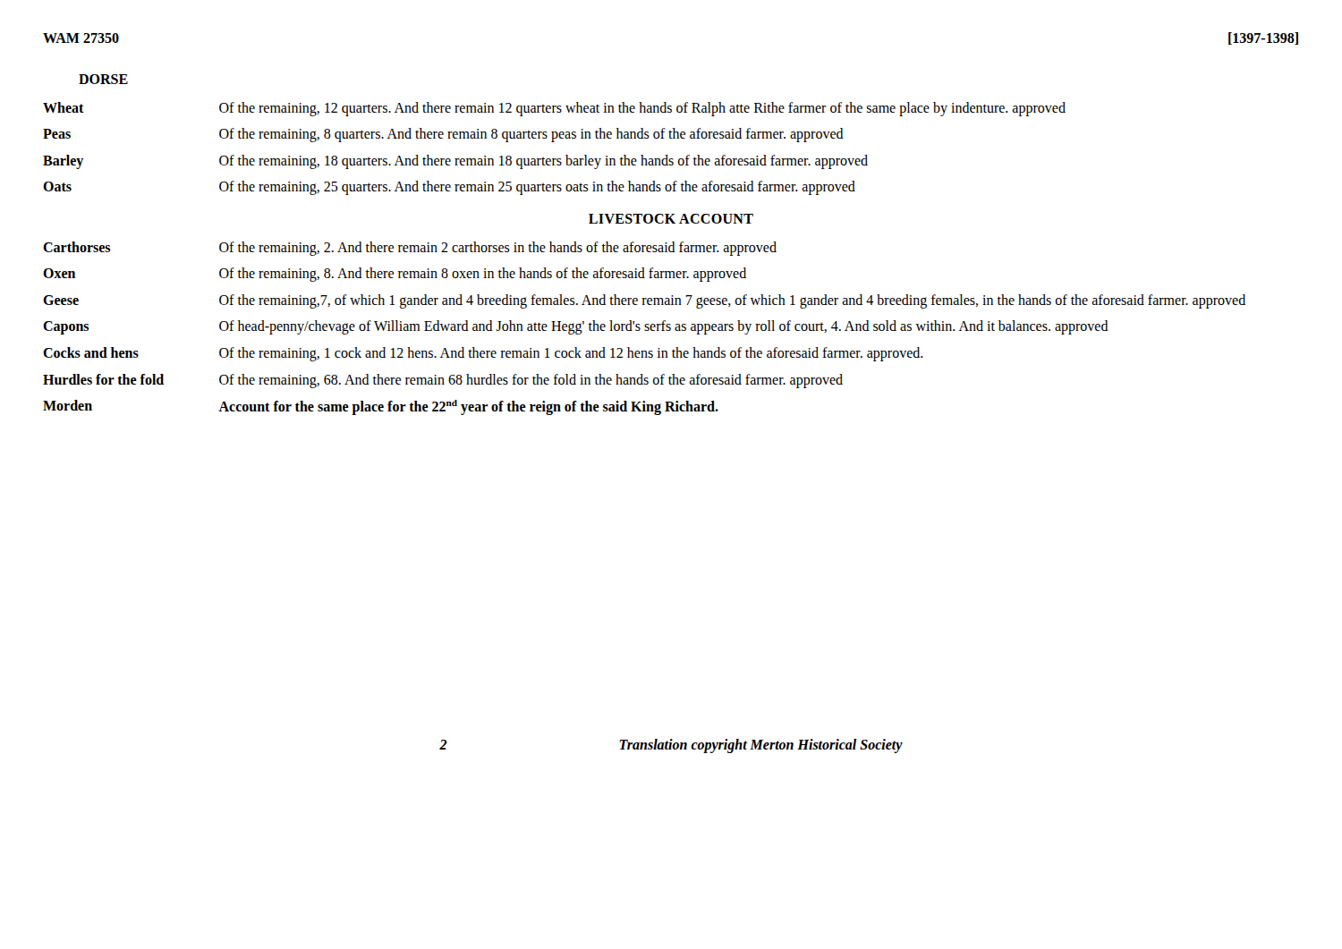WAM 27350 [1397-1398]
DORSE
| Wheat | Of the remaining, 12 quarters. And there remain 12 quarters wheat in the hands of Ralph atte Rithe farmer of the same place by indenture. approved |
| Peas | Of the remaining, 8 quarters. And there remain 8 quarters peas in the hands of the aforesaid farmer. approved |
| Barley | Of the remaining, 18 quarters. And there remain 18 quarters barley in the hands of the aforesaid farmer. approved |
| Oats | Of the remaining, 25 quarters. And there remain 25 quarters oats in the hands of the aforesaid farmer. approved |
| LIVESTOCK ACCOUNT |
| Carthorses | Of the remaining, 2. And there remain 2 carthorses in the hands of the aforesaid farmer. approved |
| Oxen | Of the remaining, 8. And there remain 8 oxen in the hands of the aforesaid farmer. approved |
| Geese | Of the remaining,7, of which 1 gander and 4 breeding females. And there remain 7 geese, of which 1 gander and 4 breeding females, in the hands of the aforesaid farmer. approved |
| Capons | Of head-penny/chevage of William Edward and John atte Hegg' the lord's serfs as appears by roll of court, 4. And sold as within. And it balances. approved |
| Cocks and hens | Of the remaining, 1 cock and 12 hens. And there remain 1 cock and 12 hens in the hands of the aforesaid farmer. approved. |
| Hurdles for the fold | Of the remaining, 68. And there remain 68 hurdles for the fold in the hands of the aforesaid farmer. approved |
| Morden | Account for the same place for the 22 nd year of the reign of the said King Richard. |
2 Translation copyright Merton Historical Society